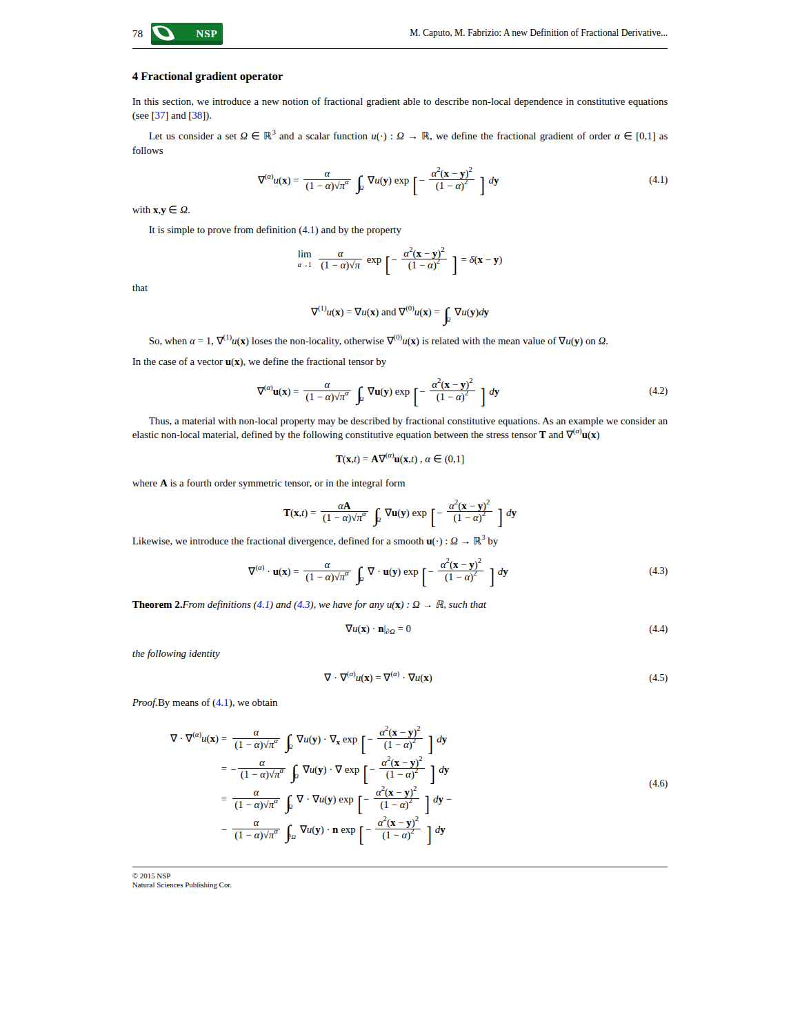78 NSP M. Caputo, M. Fabrizio: A new Definition of Fractional Derivative...
4 Fractional gradient operator
In this section, we introduce a new notion of fractional gradient able to describe non-local dependence in constitutive equations (see [37] and [38]).
Let us consider a set Ω ∈ ℝ3 and a scalar function u(·) : Ω → ℝ, we define the fractional gradient of order α ∈ [0,1] as follows
∇(α)u(x) = α(1 − α)√πα ∫Ω ∇u(y) exp [− α2(x − y)2(1 − α)2 ] dy
(4.1)
with x,y ∈ Ω.
It is simple to prove from definition (4.1) and by the property
limα→1 α(1 − α)√π exp [− α2(x − y)2(1 − α)2 ] = δ(x − y)
that
∇(1)u(x) = ∇u(x) and ∇(0)u(x) = ∫Ω ∇u(y)dy
So, when α = 1, ∇(1)u(x) loses the non-locality, otherwise ∇(0)u(x) is related with the mean value of ∇u(y) on Ω.
In the case of a vector u(x), we define the fractional tensor by
∇(α)u(x) = α(1 − α)√πα ∫Ω ∇u(y) exp [− α2(x − y)2(1 − α)2 ] dy
(4.2)
Thus, a material with non-local property may be described by fractional constitutive equations. As an example we consider an elastic non-local material, defined by the following constitutive equation between the stress tensor T and ∇(α)u(x)
T(x,t) = A∇(α)u(x,t) , α ∈ (0,1]
where A is a fourth order symmetric tensor, or in the integral form
T(x,t) = αA(1 − α)√πα ∫Ω ∇u(y) exp [− α2(x − y)2(1 − α)2 ] dy
Likewise, we introduce the fractional divergence, defined for a smooth u(·) : Ω → ℝ3 by
∇(α) · u(x) = α(1 − α)√πα ∫Ω ∇ · u(y) exp [− α2(x − y)2(1 − α)2 ] dy
(4.3)
Theorem 2. From definitions (4.1) and (4.3), we have for any u(x) : Ω → ℝ, such that
∇u(x) · n|∂Ω = 0
(4.4)
the following identity
∇ · ∇(α)u(x) = ∇(α) · ∇u(x)
(4.5)
Proof. By means of (4.1), we obtain
∇ · ∇(α)u(x) =
α(1 − α)√πα ∫Ω ∇u(y) · ∇x exp [− α2(x − y)2(1 − α)2 ] dy
=
−α(1 − α)√πα ∫Ω ∇u(y) · ∇ exp [− α2(x − y)2(1 − α)2 ] dy
=
α(1 − α)√πα ∫Ω ∇ · ∇u(y) exp [− α2(x − y)2(1 − α)2 ] dy −
−
α(1 − α)√πα ∫∂Ω ∇u(y) · n exp [− α2(x − y)2(1 − α)2 ] dy
(4.6)
© 2015 NSP
Natural Sciences Publishing Cor.